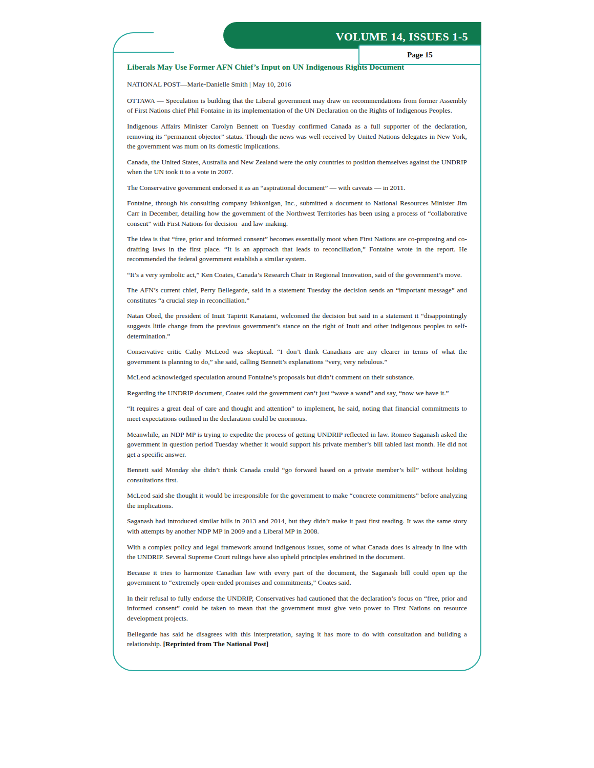VOLUME 14, ISSUES 1-5
Page 15
Liberals May Use Former AFN Chief’s Input on UN Indigenous Rights Document
NATIONAL POST—Marie-Danielle Smith | May 10, 2016
OTTAWA — Speculation is building that the Liberal government may draw on recommendations from former Assembly of First Nations chief Phil Fontaine in its implementation of the UN Declaration on the Rights of Indigenous Peoples.
Indigenous Affairs Minister Carolyn Bennett on Tuesday confirmed Canada as a full supporter of the declaration, removing its “permanent objector” status. Though the news was well-received by United Nations delegates in New York, the government was mum on its domestic implications.
Canada, the United States, Australia and New Zealand were the only countries to position themselves against the UNDRIP when the UN took it to a vote in 2007.
The Conservative government endorsed it as an “aspirational document” — with caveats — in 2011.
Fontaine, through his consulting company Ishkonigan, Inc., submitted a document to National Resources Minister Jim Carr in December, detailing how the government of the Northwest Territories has been using a process of “collaborative consent” with First Nations for decision- and law-making.
The idea is that “free, prior and informed consent” becomes essentially moot when First Nations are co-proposing and co-drafting laws in the first place. “It is an approach that leads to reconciliation,” Fontaine wrote in the report. He recommended the federal government establish a similar system.
“It’s a very symbolic act,” Ken Coates, Canada’s Research Chair in Regional Innovation, said of the government’s move.
The AFN’s current chief, Perry Bellegarde, said in a statement Tuesday the decision sends an “important message” and constitutes “a crucial step in reconciliation.”
Natan Obed, the president of Inuit Tapiriit Kanatami, welcomed the decision but said in a statement it “disappointingly suggests little change from the previous government’s stance on the right of Inuit and other indigenous peoples to self-determination.”
Conservative critic Cathy McLeod was skeptical. “I don’t think Canadians are any clearer in terms of what the government is planning to do,” she said, calling Bennett’s explanations “very, very nebulous.”
McLeod acknowledged speculation around Fontaine’s proposals but didn’t comment on their substance.
Regarding the UNDRIP document, Coates said the government can’t just “wave a wand” and say, “now we have it.”
“It requires a great deal of care and thought and attention” to implement, he said, noting that financial commitments to meet expectations outlined in the declaration could be enormous.
Meanwhile, an NDP MP is trying to expedite the process of getting UNDRIP reflected in law. Romeo Saganash asked the government in question period Tuesday whether it would support his private member’s bill tabled last month. He did not get a specific answer.
Bennett said Monday she didn’t think Canada could “go forward based on a private member’s bill” without holding consultations first.
McLeod said she thought it would be irresponsible for the government to make “concrete commitments” before analyzing the implications.
Saganash had introduced similar bills in 2013 and 2014, but they didn’t make it past first reading. It was the same story with attempts by another NDP MP in 2009 and a Liberal MP in 2008.
With a complex policy and legal framework around indigenous issues, some of what Canada does is already in line with the UNDRIP. Several Supreme Court rulings have also upheld principles enshrined in the document.
Because it tries to harmonize Canadian law with every part of the document, the Saganash bill could open up the government to “extremely open-ended promises and commitments,” Coates said.
In their refusal to fully endorse the UNDRIP, Conservatives had cautioned that the declaration’s focus on “free, prior and informed consent” could be taken to mean that the government must give veto power to First Nations on resource development projects.
Bellegarde has said he disagrees with this interpretation, saying it has more to do with consultation and building a relationship. [Reprinted from The National Post]